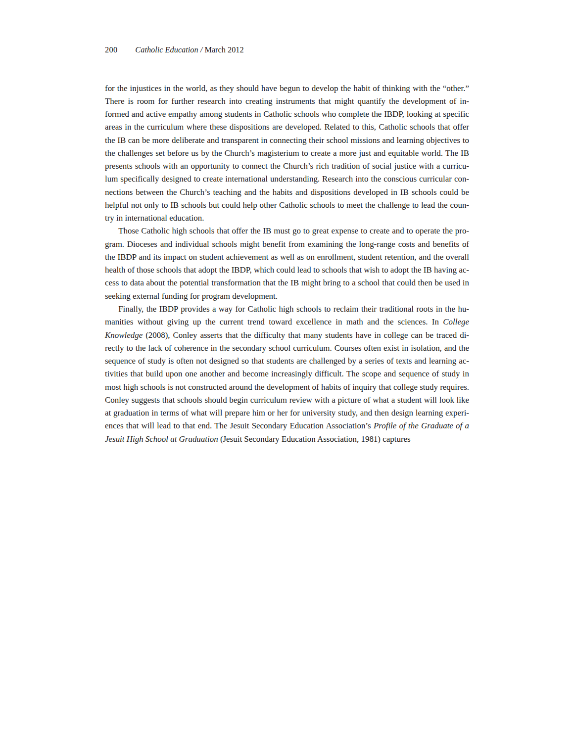200 Catholic Education / March 2012
for the injustices in the world, as they should have begun to develop the habit of thinking with the “other.” There is room for further research into creating instruments that might quantify the development of informed and active empathy among students in Catholic schools who complete the IBDP, looking at specific areas in the curriculum where these dispositions are developed. Related to this, Catholic schools that offer the IB can be more deliberate and transparent in connecting their school missions and learning objectives to the challenges set before us by the Church’s magisterium to create a more just and equitable world. The IB presents schools with an opportunity to connect the Church’s rich tradition of social justice with a curriculum specifically designed to create international understanding. Research into the conscious curricular connections between the Church’s teaching and the habits and dispositions developed in IB schools could be helpful not only to IB schools but could help other Catholic schools to meet the challenge to lead the country in international education.
Those Catholic high schools that offer the IB must go to great expense to create and to operate the program. Dioceses and individual schools might benefit from examining the long-range costs and benefits of the IBDP and its impact on student achievement as well as on enrollment, student retention, and the overall health of those schools that adopt the IBDP, which could lead to schools that wish to adopt the IB having access to data about the potential transformation that the IB might bring to a school that could then be used in seeking external funding for program development.
Finally, the IBDP provides a way for Catholic high schools to reclaim their traditional roots in the humanities without giving up the current trend toward excellence in math and the sciences. In College Knowledge (2008), Conley asserts that the difficulty that many students have in college can be traced directly to the lack of coherence in the secondary school curriculum. Courses often exist in isolation, and the sequence of study is often not designed so that students are challenged by a series of texts and learning activities that build upon one another and become increasingly difficult. The scope and sequence of study in most high schools is not constructed around the development of habits of inquiry that college study requires. Conley suggests that schools should begin curriculum review with a picture of what a student will look like at graduation in terms of what will prepare him or her for university study, and then design learning experiences that will lead to that end. The Jesuit Secondary Education Association’s Profile of the Graduate of a Jesuit High School at Graduation (Jesuit Secondary Education Association, 1981) captures